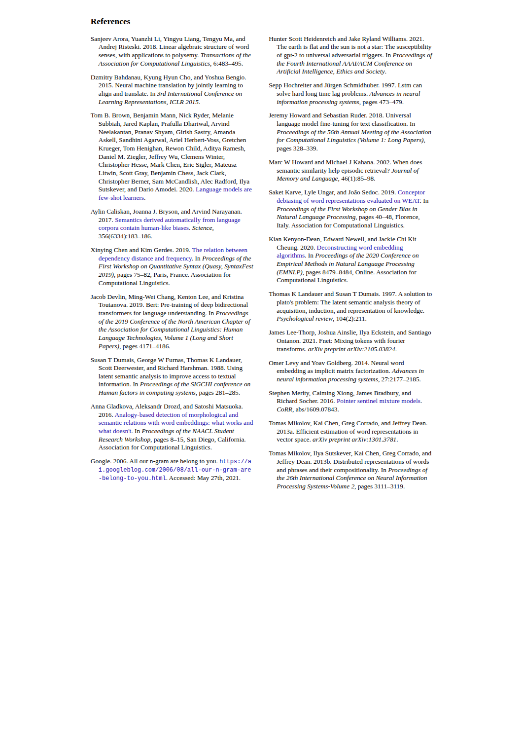References
Sanjeev Arora, Yuanzhi Li, Yingyu Liang, Tengyu Ma, and Andrej Risteski. 2018. Linear algebraic structure of word senses, with applications to polysemy. Transactions of the Association for Computational Linguistics, 6:483–495.
Dzmitry Bahdanau, Kyung Hyun Cho, and Yoshua Bengio. 2015. Neural machine translation by jointly learning to align and translate. In 3rd International Conference on Learning Representations, ICLR 2015.
Tom B. Brown, Benjamin Mann, Nick Ryder, Melanie Subbiah, Jared Kaplan, Prafulla Dhariwal, Arvind Neelakantan, Pranav Shyam, Girish Sastry, Amanda Askell, Sandhini Agarwal, Ariel Herbert-Voss, Gretchen Krueger, Tom Henighan, Rewon Child, Aditya Ramesh, Daniel M. Ziegler, Jeffrey Wu, Clemens Winter, Christopher Hesse, Mark Chen, Eric Sigler, Mateusz Litwin, Scott Gray, Benjamin Chess, Jack Clark, Christopher Berner, Sam McCandlish, Alec Radford, Ilya Sutskever, and Dario Amodei. 2020. Language models are few-shot learners.
Aylin Caliskan, Joanna J. Bryson, and Arvind Narayanan. 2017. Semantics derived automatically from language corpora contain human-like biases. Science, 356(6334):183–186.
Xinying Chen and Kim Gerdes. 2019. The relation between dependency distance and frequency. In Proceedings of the First Workshop on Quantitative Syntax (Quasy, SyntaxFest 2019), pages 75–82, Paris, France. Association for Computational Linguistics.
Jacob Devlin, Ming-Wei Chang, Kenton Lee, and Kristina Toutanova. 2019. Bert: Pre-training of deep bidirectional transformers for language understanding. In Proceedings of the 2019 Conference of the North American Chapter of the Association for Computational Linguistics: Human Language Technologies, Volume 1 (Long and Short Papers), pages 4171–4186.
Susan T Dumais, George W Furnas, Thomas K Landauer, Scott Deerwester, and Richard Harshman. 1988. Using latent semantic analysis to improve access to textual information. In Proceedings of the SIGCHI conference on Human factors in computing systems, pages 281–285.
Anna Gladkova, Aleksandr Drozd, and Satoshi Matsuoka. 2016. Analogy-based detection of morphological and semantic relations with word embeddings: what works and what doesn't. In Proceedings of the NAACL Student Research Workshop, pages 8–15, San Diego, California. Association for Computational Linguistics.
Google. 2006. All our n-gram are belong to you. https://ai.googleblog.com/2006/08/all-our-n-gram-are-belong-to-you.html. Accessed: May 27th, 2021.
Hunter Scott Heidenreich and Jake Ryland Williams. 2021. The earth is flat and the sun is not a star: The susceptibility of gpt-2 to universal adversarial triggers. In Proceedings of the Fourth International AAAI/ACM Conference on Artificial Intelligence, Ethics and Society.
Sepp Hochreiter and Jürgen Schmidhuber. 1997. Lstm can solve hard long time lag problems. Advances in neural information processing systems, pages 473–479.
Jeremy Howard and Sebastian Ruder. 2018. Universal language model fine-tuning for text classification. In Proceedings of the 56th Annual Meeting of the Association for Computational Linguistics (Volume 1: Long Papers), pages 328–339.
Marc W Howard and Michael J Kahana. 2002. When does semantic similarity help episodic retrieval? Journal of Memory and Language, 46(1):85–98.
Saket Karve, Lyle Ungar, and João Sedoc. 2019. Conceptor debiasing of word representations evaluated on WEAT. In Proceedings of the First Workshop on Gender Bias in Natural Language Processing, pages 40–48, Florence, Italy. Association for Computational Linguistics.
Kian Kenyon-Dean, Edward Newell, and Jackie Chi Kit Cheung. 2020. Deconstructing word embedding algorithms. In Proceedings of the 2020 Conference on Empirical Methods in Natural Language Processing (EMNLP), pages 8479–8484, Online. Association for Computational Linguistics.
Thomas K Landauer and Susan T Dumais. 1997. A solution to plato's problem: The latent semantic analysis theory of acquisition, induction, and representation of knowledge. Psychological review, 104(2):211.
James Lee-Thorp, Joshua Ainslie, Ilya Eckstein, and Santiago Ontanon. 2021. Fnet: Mixing tokens with fourier transforms. arXiv preprint arXiv:2105.03824.
Omer Levy and Yoav Goldberg. 2014. Neural word embedding as implicit matrix factorization. Advances in neural information processing systems, 27:2177–2185.
Stephen Merity, Caiming Xiong, James Bradbury, and Richard Socher. 2016. Pointer sentinel mixture models. CoRR, abs/1609.07843.
Tomas Mikolov, Kai Chen, Greg Corrado, and Jeffrey Dean. 2013a. Efficient estimation of word representations in vector space. arXiv preprint arXiv:1301.3781.
Tomas Mikolov, Ilya Sutskever, Kai Chen, Greg Corrado, and Jeffrey Dean. 2013b. Distributed representations of words and phrases and their compositionality. In Proceedings of the 26th International Conference on Neural Information Processing Systems-Volume 2, pages 3111–3119.